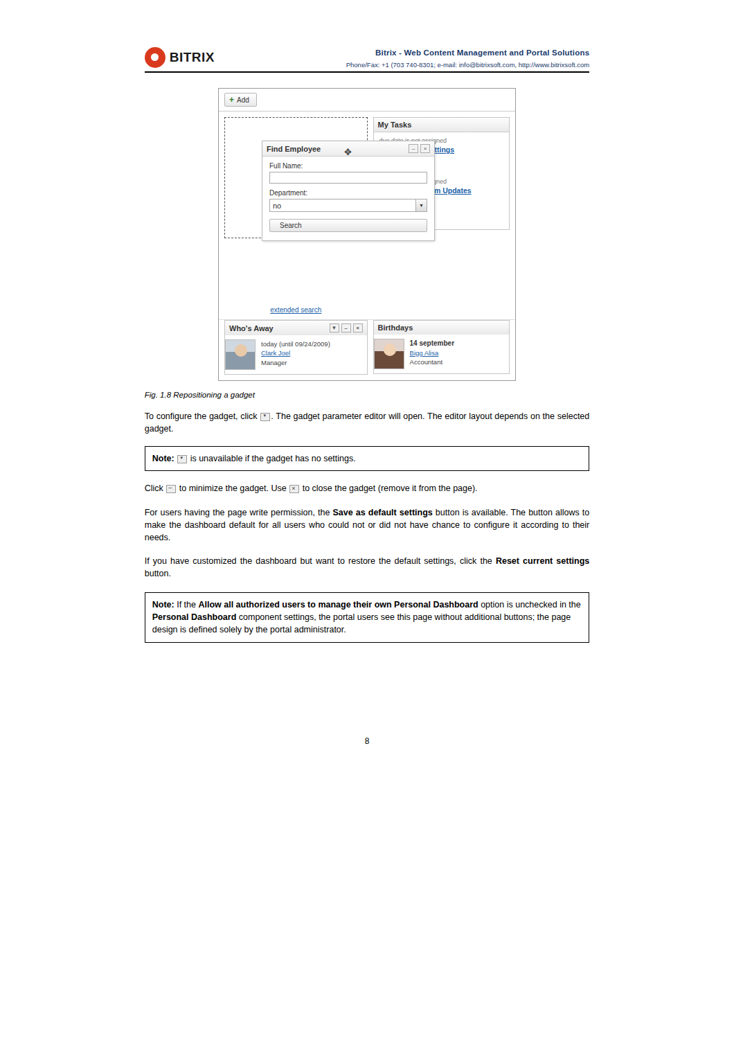BITRIX
Bitrix - Web Content Management and Portal Solutions
Phone/Fax: +1 (703 740-8301; e-mail: info@bitrixsoft.com, http://www.bitrixsoft.com
+ Add
Find Employee – × ✥
Full Name:
Department:
no ▼
Search
extended search
My Tasks
due date is not assigned Check global settings Priority: Normal
Status: Not started
due date is not assigned Check for System Updates Priority: Normal
Status: Not started
tasks › | new task ›
Who's Away ▼ – ×
today (until 09/24/2009)
Clark Joel Manager
Birthdays
14 september Bigg Alisa Accountant
Fig. 1.8 Repositioning a gadget
To configure the gadget, click . The gadget parameter editor will open. The editor layout depends on the selected gadget.
Note: is unavailable if the gadget has no settings.
Click to minimize the gadget. Use to close the gadget (remove it from the page).
For users having the page write permission, the Save as default settings button is available. The button allows to make the dashboard default for all users who could not or did not have chance to configure it according to their needs.
If you have customized the dashboard but want to restore the default settings, click the Reset current settings button.
Note: If the Allow all authorized users to manage their own Personal Dashboard option is unchecked in the Personal Dashboard component settings, the portal users see this page without additional buttons; the page design is defined solely by the portal administrator.
8